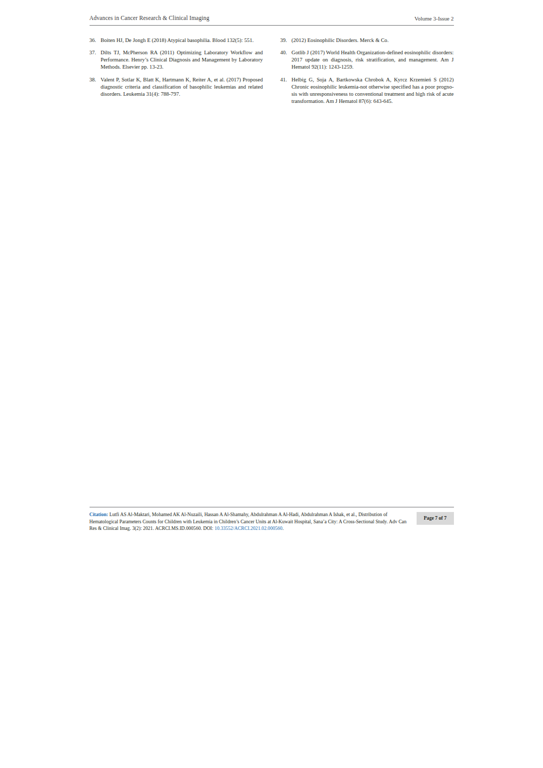Advances in Cancer Research & Clinical Imaging
Volume 3-Issue 2
36. Boiten HJ, De Jongh E (2018) Atypical basophilia. Blood 132(5): 551.
37. Dilts TJ, McPherson RA (2011) Optimizing Laboratory Workflow and Performance. Henry’s Clinical Diagnosis and Management by Laboratory Methods. Elsevier pp. 13-23.
38. Valent P, Sotlar K, Blatt K, Hartmann K, Reiter A, et al. (2017) Proposed diagnostic criteria and classification of basophilic leukemias and related disorders. Leukemia 31(4): 788-797.
39.(2012) Eosinophilic Disorders. Merck & Co.
40. Gotlib J (2017) World Health Organization-defined eosinophilic disorders: 2017 update on diagnosis, risk stratification, and management. Am J Hematol 92(11): 1243-1259.
41. Helbig G, Soja A, Bartkowska Chrobok A, Kyrcz Krzemień S (2012) Chronic eosinophilic leukemia-not otherwise specified has a poor prognosis with unresponsiveness to conventional treatment and high risk of acute transformation. Am J Hematol 87(6): 643-645.
Citation: Lutfi AS Al-Maktari, Mohamed AK Al-Nuzaili, Hassan A Al-Shamahy, Abdulrahman A Al-Hadi, Abdulrahman A Ishak, et al., Distribution of Hematological Parameters Counts for Children with Leukemia in Children’s Cancer Units at Al-Kuwait Hospital, Sana’a City: A Cross-Sectional Study. Adv Can Res & Clinical Imag. 3(2): 2021. ACRCI.MS.ID.000560. DOI: 10.33552/ACRCI.2021.02.000560.
Page 7 of 7